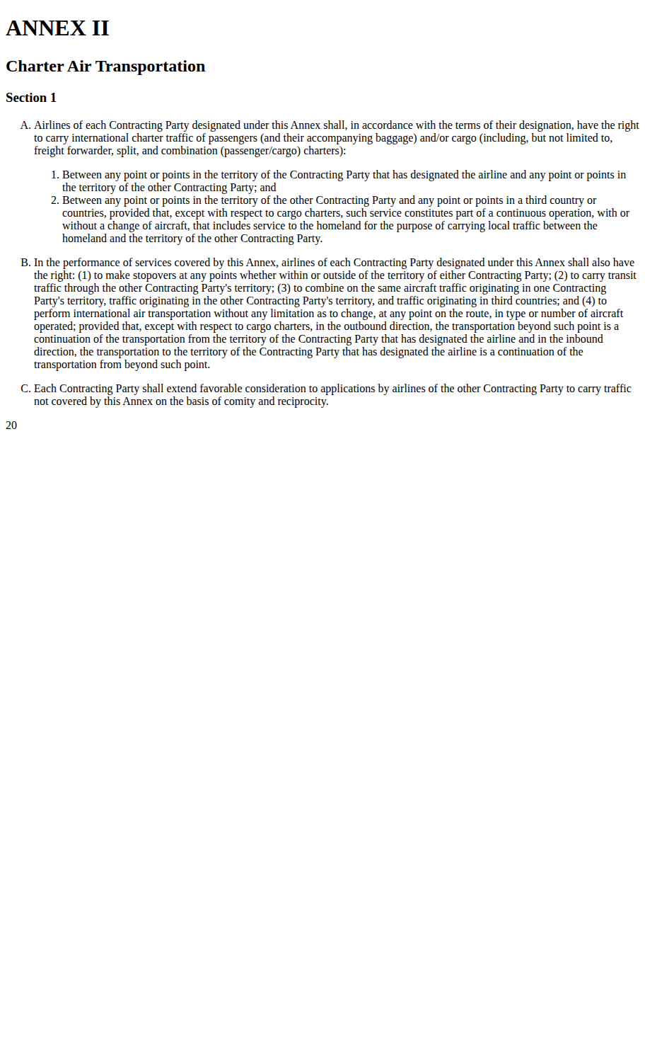ANNEX II
Charter Air Transportation
Section 1
Airlines of each Contracting Party designated under this Annex shall, in accordance with the terms of their designation, have the right to carry international charter traffic of passengers (and their accompanying baggage) and/or cargo (including, but not limited to, freight forwarder, split, and combination (passenger/cargo) charters):
Between any point or points in the territory of the Contracting Party that has designated the airline and any point or points in the territory of the other Contracting Party; and
Between any point or points in the territory of the other Contracting Party and any point or points in a third country or countries, provided that, except with respect to cargo charters, such service constitutes part of a continuous operation, with or without a change of aircraft, that includes service to the homeland for the purpose of carrying local traffic between the homeland and the territory of the other Contracting Party.
In the performance of services covered by this Annex, airlines of each Contracting Party designated under this Annex shall also have the right: (1) to make stopovers at any points whether within or outside of the territory of either Contracting Party; (2) to carry transit traffic through the other Contracting Party's territory; (3) to combine on the same aircraft traffic originating in one Contracting Party's territory, traffic originating in the other Contracting Party's territory, and traffic originating in third countries; and (4) to perform international air transportation without any limitation as to change, at any point on the route, in type or number of aircraft operated; provided that, except with respect to cargo charters, in the outbound direction, the transportation beyond such point is a continuation of the transportation from the territory of the Contracting Party that has designated the airline and in the inbound direction, the transportation to the territory of the Contracting Party that has designated the airline is a continuation of the transportation from beyond such point.
Each Contracting Party shall extend favorable consideration to applications by airlines of the other Contracting Party to carry traffic not covered by this Annex on the basis of comity and reciprocity.
20